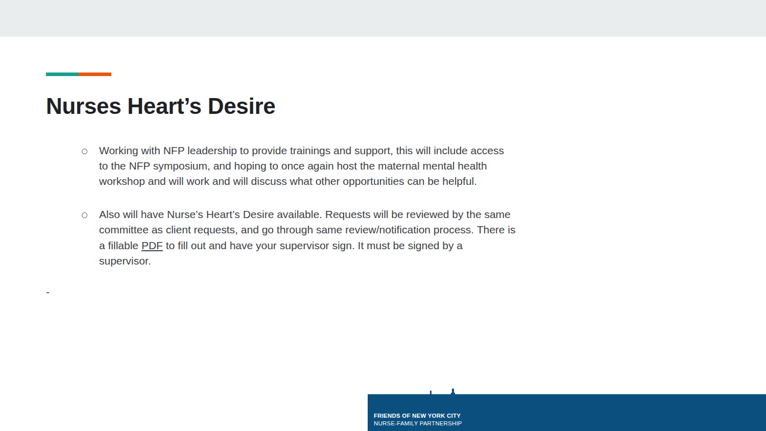Nurses Heart’s Desire
Working with NFP leadership to provide trainings and support, this will include access to the NFP symposium, and hoping to once again host the maternal mental health workshop and will work and will discuss what other opportunities can be helpful.
Also will have Nurse’s Heart’s Desire available. Requests will be reviewed by the same committee as client requests, and go through same review/notification process. There is a fillable PDF to fill out and have your supervisor sign. It must be signed by a supervisor.
-
FRIENDS OF NEW YORK CITY
NURSE-FAMILY PARTNERSHIP